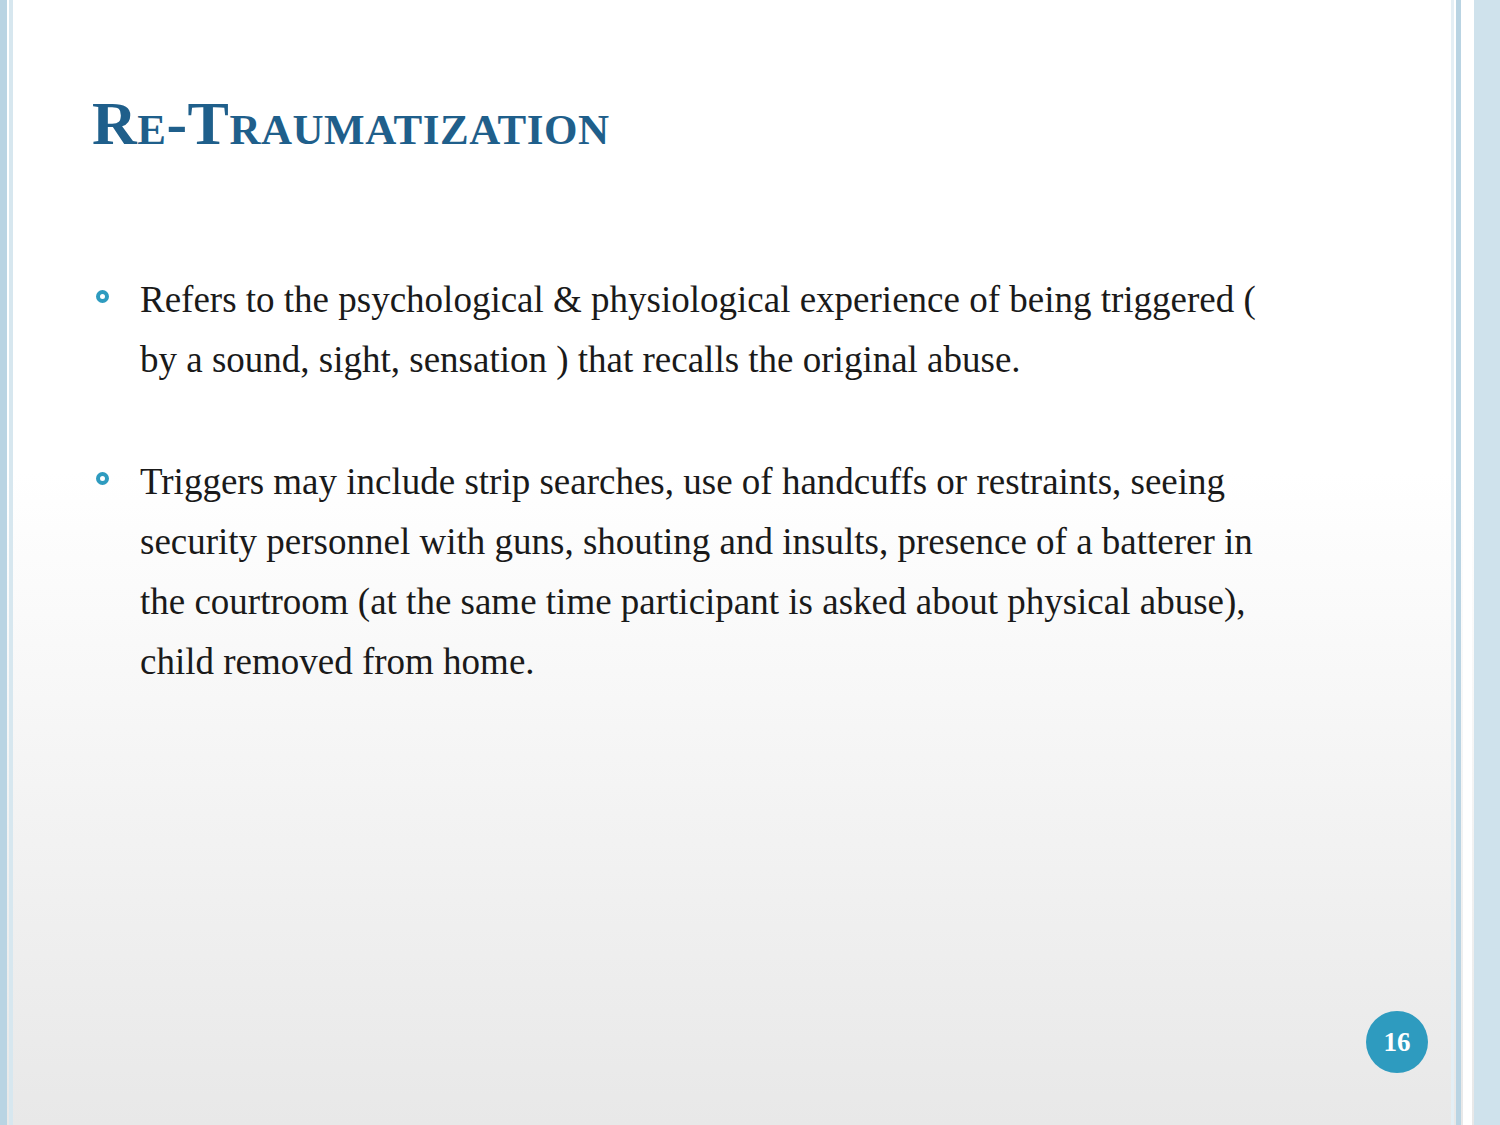Re-Traumatization
Refers to the psychological & physiological experience of being triggered ( by a sound, sight, sensation ) that recalls the original abuse.
Triggers may include strip searches, use of handcuffs or restraints, seeing security personnel with guns, shouting and insults, presence of a batterer in the courtroom (at the same time participant is asked about physical abuse), child removed from home.
16